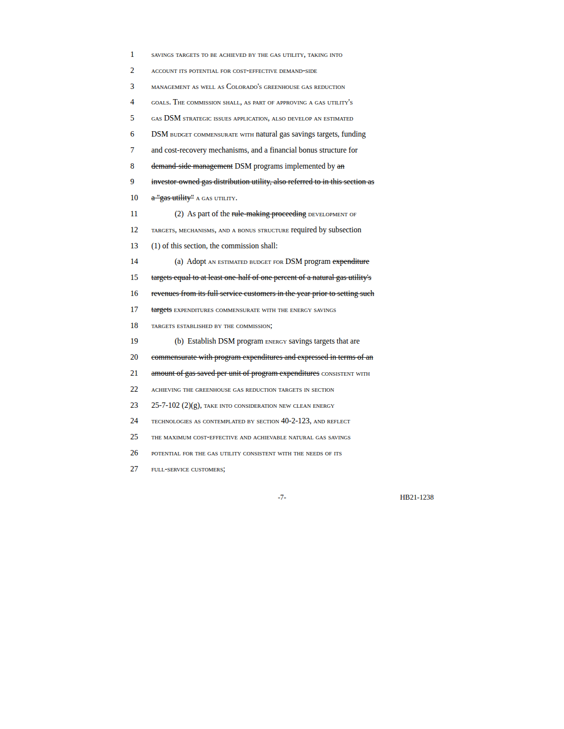| 1 | savings targets to be achieved by the gas utility, taking into |
| 2 | account its potential for cost-effective demand-side |
| 3 | management as well as Colorado's greenhouse gas reduction |
| 4 | goals. The commission shall, as part of approving a gas utility's |
| 5 | gas DSM strategic issues application, also develop an estimated |
| 6 | DSM budget commensurate with natural gas savings targets, funding |
| 7 | and cost-recovery mechanisms, and a financial bonus structure for |
| 8 | demand-side management DSM programs implemented by an |
| 9 | investor-owned gas distribution utility, also referred to in this section as |
| 10 | a "gas utility" a gas utility . |
| 11 | (2) As part of the rule-making proceeding development of |
| 12 | targets, mechanisms, and a bonus structure required by subsection |
| 13 | (1) of this section, the commission shall: |
| 14 | (a) Adopt an estimated budget for DSM program expenditure |
| 15 | targets equal to at least one-half of one percent of a natural gas utility's |
| 16 | revenues from its full service customers in the year prior to setting such |
| 17 | targets expenditures commensurate with the energy savings |
| 18 | targets established by the commission; |
| 19 | (b) Establish DSM program energy savings targets that are |
| 20 | commensurate with program expenditures and expressed in terms of an |
| 21 | amount of gas saved per unit of program expenditures consistent with |
| 22 | achieving the greenhouse gas reduction targets in section |
| 23 | 25-7-102 (2)(g), take into consideration new clean energy |
| 24 | technologies as contemplated by section 40-2-123, and reflect |
| 25 | the maximum cost-effective and achievable natural gas savings |
| 26 | potential for the gas utility consistent with the needs of its |
| 27 | full-service customers; |
-7- HB21-1238